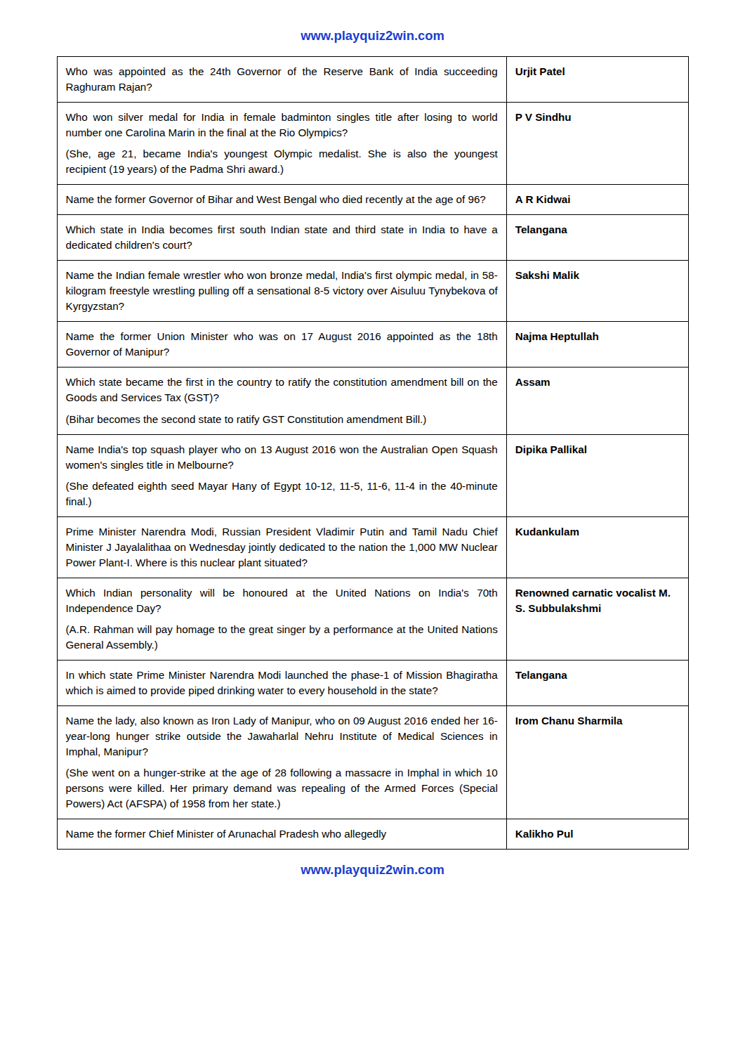www.playquiz2win.com
| Who was appointed as the 24th Governor of the Reserve Bank of India succeeding Raghuram Rajan? | Urjit Patel |
| Who won silver medal for India in female badminton singles title after losing to world number one Carolina Marin in the final at the Rio Olympics? (She, age 21, became India's youngest Olympic medalist. She is also the youngest recipient (19 years) of the Padma Shri award.) | P V Sindhu |
| Name the former Governor of Bihar and West Bengal who died recently at the age of 96? | A R Kidwai |
| Which state in India becomes first south Indian state and third state in India to have a dedicated children's court? | Telangana |
| Name the Indian female wrestler who won bronze medal, India's first olympic medal, in 58-kilogram freestyle wrestling pulling off a sensational 8-5 victory over Aisuluu Tynybekova of Kyrgyzstan? | Sakshi Malik |
| Name the former Union Minister who was on 17 August 2016 appointed as the 18th Governor of Manipur? | Najma Heptullah |
| Which state became the first in the country to ratify the constitution amendment bill on the Goods and Services Tax (GST)? (Bihar becomes the second state to ratify GST Constitution amendment Bill.) | Assam |
| Name India's top squash player who on 13 August 2016 won the Australian Open Squash women's singles title in Melbourne? (She defeated eighth seed Mayar Hany of Egypt 10-12, 11-5, 11-6, 11-4 in the 40-minute final.) | Dipika Pallikal |
| Prime Minister Narendra Modi, Russian President Vladimir Putin and Tamil Nadu Chief Minister J Jayalalithaa on Wednesday jointly dedicated to the nation the 1,000 MW Nuclear Power Plant-I. Where is this nuclear plant situated? | Kudankulam |
| Which Indian personality will be honoured at the United Nations on India's 70th Independence Day? (A.R. Rahman will pay homage to the great singer by a performance at the United Nations General Assembly.) | Renowned carnatic vocalist M. S. Subbulakshmi |
| In which state Prime Minister Narendra Modi launched the phase-1 of Mission Bhagiratha which is aimed to provide piped drinking water to every household in the state? | Telangana |
| Name the lady, also known as Iron Lady of Manipur, who on 09 August 2016 ended her 16-year-long hunger strike outside the Jawaharlal Nehru Institute of Medical Sciences in Imphal, Manipur? (She went on a hunger-strike at the age of 28 following a massacre in Imphal in which 10 persons were killed. Her primary demand was repealing of the Armed Forces (Special Powers) Act (AFSPA) of 1958 from her state.) | Irom Chanu Sharmila |
| Name the former Chief Minister of Arunachal Pradesh who allegedly | Kalikho Pul |
www.playquiz2win.com